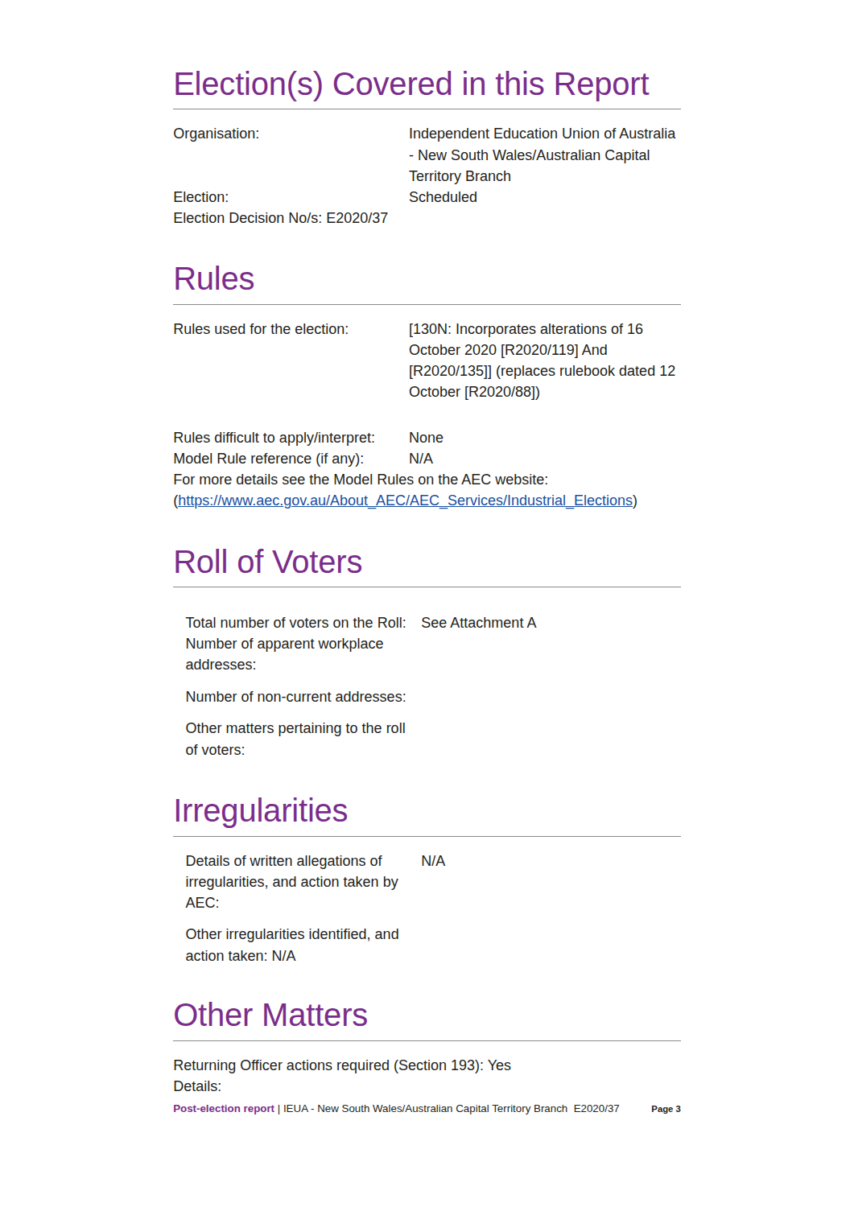Election(s) Covered in this Report
Organisation:
Independent Education Union of Australia - New South Wales/Australian Capital Territory Branch
Election:
Scheduled
Election Decision No/s: E2020/37
Rules
Rules used for the election:
[130N: Incorporates alterations of 16 October 2020 [R2020/119] And [R2020/135]] (replaces rulebook dated 12 October [R2020/88])
Rules difficult to apply/interpret:
None
Model Rule reference (if any):
N/A
For more details see the Model Rules on the AEC website:
(https://www.aec.gov.au/About_AEC/AEC_Services/Industrial_Elections)
Roll of Voters
Total number of voters on the Roll:
See Attachment A
Number of apparent workplace addresses:
Number of non-current addresses:
Other matters pertaining to the roll of voters:
Irregularities
Details of written allegations of irregularities, and action taken by AEC:
N/A
Other irregularities identified, and action taken: N/A
Other Matters
Returning Officer actions required (Section 193): Yes
Details:
Post-election report | IEUA - New South Wales/Australian Capital Territory Branch E2020/37
Page 3